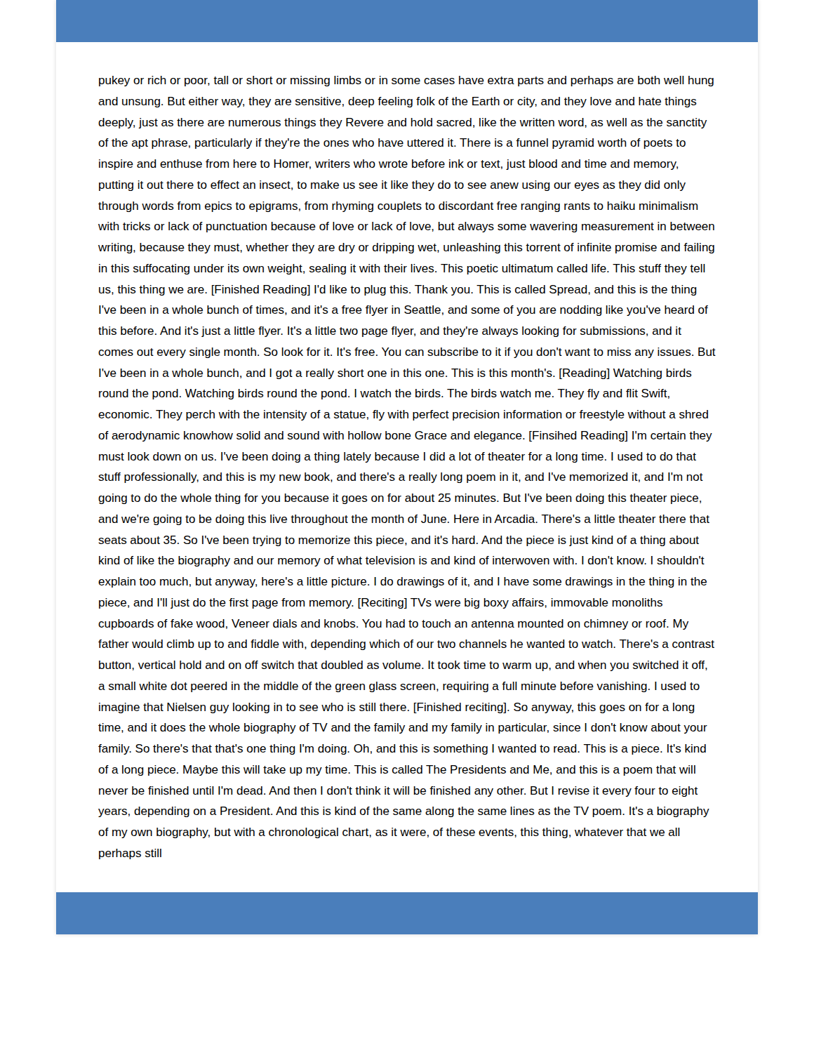pukey or rich or poor, tall or short or missing limbs or in some cases have extra parts and perhaps are both well hung and unsung. But either way, they are sensitive, deep feeling folk of the Earth or city, and they love and hate things deeply, just as there are numerous things they Revere and hold sacred, like the written word, as well as the sanctity of the apt phrase, particularly if they're the ones who have uttered it. There is a funnel pyramid worth of poets to inspire and enthuse from here to Homer, writers who wrote before ink or text, just blood and time and memory, putting it out there to effect an insect, to make us see it like they do to see anew using our eyes as they did only through words from epics to epigrams, from rhyming couplets to discordant free ranging rants to haiku minimalism with tricks or lack of punctuation because of love or lack of love, but always some wavering measurement in between writing, because they must, whether they are dry or dripping wet, unleashing this torrent of infinite promise and failing in this suffocating under its own weight, sealing it with their lives. This poetic ultimatum called life. This stuff they tell us, this thing we are. [Finished Reading] I'd like to plug this. Thank you. This is called Spread, and this is the thing I've been in a whole bunch of times, and it's a free flyer in Seattle, and some of you are nodding like you've heard of this before. And it's just a little flyer. It's a little two page flyer, and they're always looking for submissions, and it comes out every single month. So look for it. It's free. You can subscribe to it if you don't want to miss any issues. But I've been in a whole bunch, and I got a really short one in this one. This is this month's. [Reading] Watching birds round the pond. Watching birds round the pond. I watch the birds. The birds watch me. They fly and flit Swift, economic. They perch with the intensity of a statue, fly with perfect precision information or freestyle without a shred of aerodynamic knowhow solid and sound with hollow bone Grace and elegance. [Finsihed Reading] I'm certain they must look down on us. I've been doing a thing lately because I did a lot of theater for a long time. I used to do that stuff professionally, and this is my new book, and there's a really long poem in it, and I've memorized it, and I'm not going to do the whole thing for you because it goes on for about 25 minutes. But I've been doing this theater piece, and we're going to be doing this live throughout the month of June. Here in Arcadia. There's a little theater there that seats about 35. So I've been trying to memorize this piece, and it's hard. And the piece is just kind of a thing about kind of like the biography and our memory of what television is and kind of interwoven with. I don't know. I shouldn't explain too much, but anyway, here's a little picture. I do drawings of it, and I have some drawings in the thing in the piece, and I'll just do the first page from memory. [Reciting] TVs were big boxy affairs, immovable monoliths cupboards of fake wood, Veneer dials and knobs. You had to touch an antenna mounted on chimney or roof. My father would climb up to and fiddle with, depending which of our two channels he wanted to watch. There's a contrast button, vertical hold and on off switch that doubled as volume. It took time to warm up, and when you switched it off, a small white dot peered in the middle of the green glass screen, requiring a full minute before vanishing. I used to imagine that Nielsen guy looking in to see who is still there. [Finished reciting]. So anyway, this goes on for a long time, and it does the whole biography of TV and the family and my family in particular, since I don't know about your family. So there's that that's one thing I'm doing. Oh, and this is something I wanted to read. This is a piece. It's kind of a long piece. Maybe this will take up my time. This is called The Presidents and Me, and this is a poem that will never be finished until I'm dead. And then I don't think it will be finished any other. But I revise it every four to eight years, depending on a President. And this is kind of the same along the same lines as the TV poem. It's a biography of my own biography, but with a chronological chart, as it were, of these events, this thing, whatever that we all perhaps still